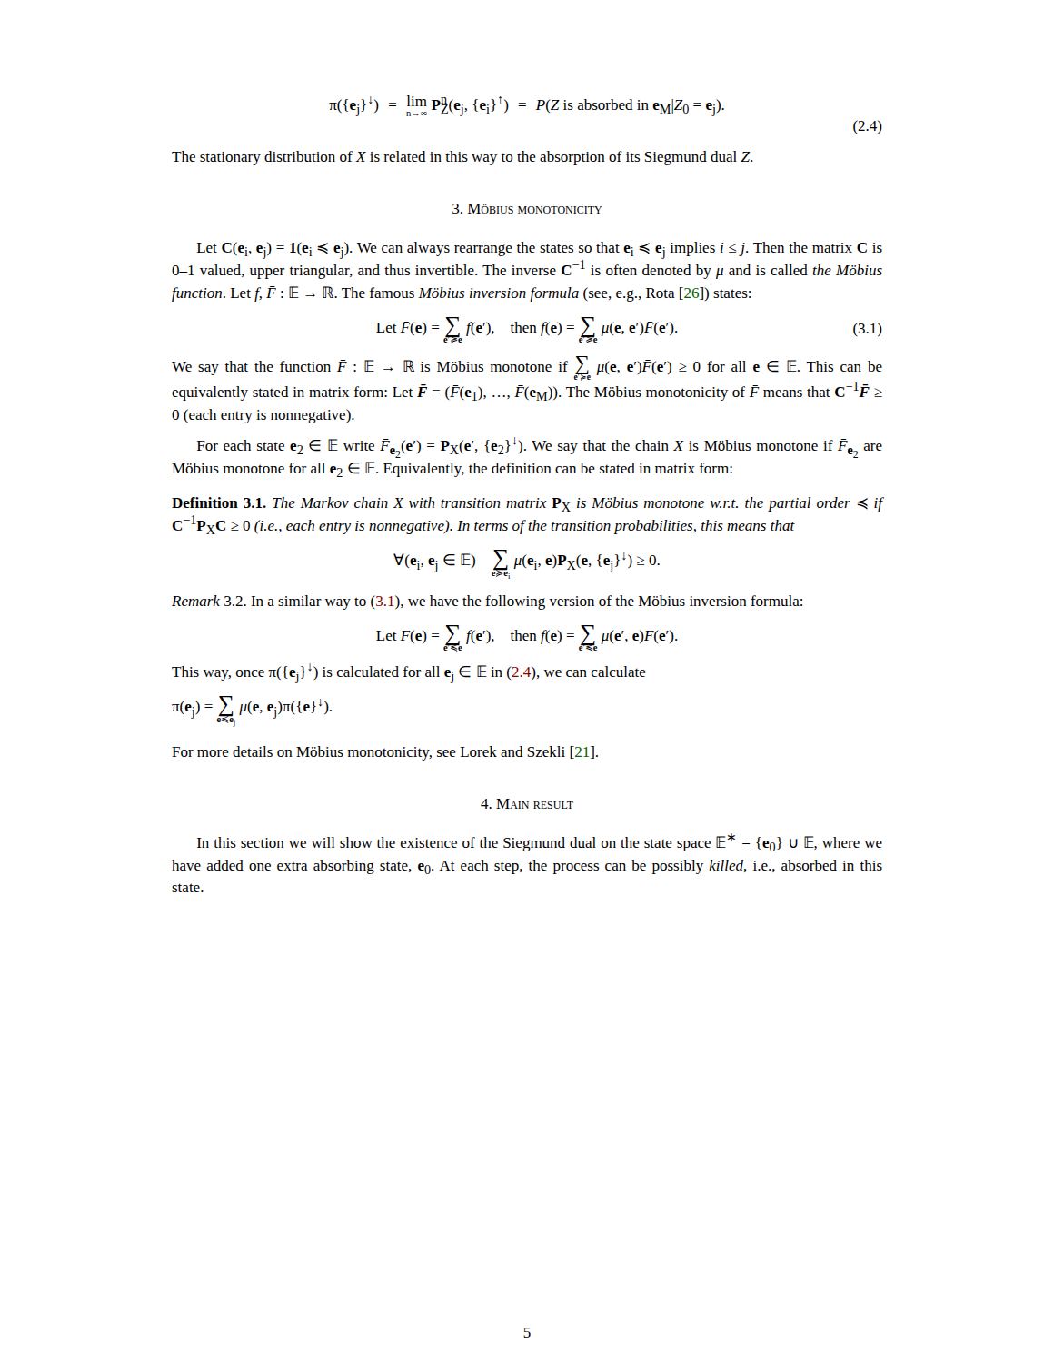| π({ e j } ↓ ) | = | lim n→∞ P n Z ( e j , { e i } ↑ ) | = | P ( Z is absorbed in e M / Z 0 = e j ). |
(2.4)
The stationary distribution of X is related in this way to the absorption of its Siegmund dual Z.
3. Möbius monotonicity
Let C(ei, ej) = 1(ei ≼ ej). We can always rearrange the states so that ei ≼ ej implies i ≤ j. Then the matrix C is 0–1 valued, upper triangular, and thus invertible. The inverse C−1 is often denoted by μ and is called the Möbius function. Let f, F̄ : 𝔼 → ℝ. The famous Möbius inversion formula (see, e.g., Rota [26]) states:
Let F̄(e) = ∑e′≽e f(e′), then f(e) = ∑e′≽e μ(e, e′)F̄(e′). (3.1)
We say that the function F̄ : 𝔼 → ℝ is Möbius monotone if ∑e′≽e μ(e, e′)F̄(e′) ≥ 0 for all e ∈ 𝔼. This can be equivalently stated in matrix form: Let F̄ = (F̄(e1), …, F̄(eM)). The Möbius monotonicity of F̄ means that C−1F̄ ≥ 0 (each entry is nonnegative).
For each state e2 ∈ 𝔼 write F̄e2(e′) = PX(e′, {e2}↓). We say that the chain X is Möbius monotone if F̄e2 are Möbius monotone for all e2 ∈ 𝔼. Equivalently, the definition can be stated in matrix form:
Definition 3.1. The Markov chain X with transition matrix PX is Möbius monotone w.r.t. the partial order ≼ if C−1PXC ≥ 0 (i.e., each entry is nonnegative). In terms of the transition probabilities, this means that
∀(ei, ej ∈ 𝔼) ∑e≽ei μ(ei, e)PX(e, {ej}↓) ≥ 0.
Remark 3.2. In a similar way to (3.1), we have the following version of the Möbius inversion formula:
Let F(e) = ∑e′≼e f(e′), then f(e) = ∑e′≼e μ(e′, e)F(e′).
This way, once π({ej}↓) is calculated for all ej ∈ 𝔼 in (2.4), we can calculate
π(ej) = ∑e≼ej μ(e, ej)π({e}↓).
For more details on Möbius monotonicity, see Lorek and Szekli [21].
4. Main result
In this section we will show the existence of the Siegmund dual on the state space 𝔼∗ = {e0} ∪ 𝔼, where we have added one extra absorbing state, e0. At each step, the process can be possibly killed, i.e., absorbed in this state.
5